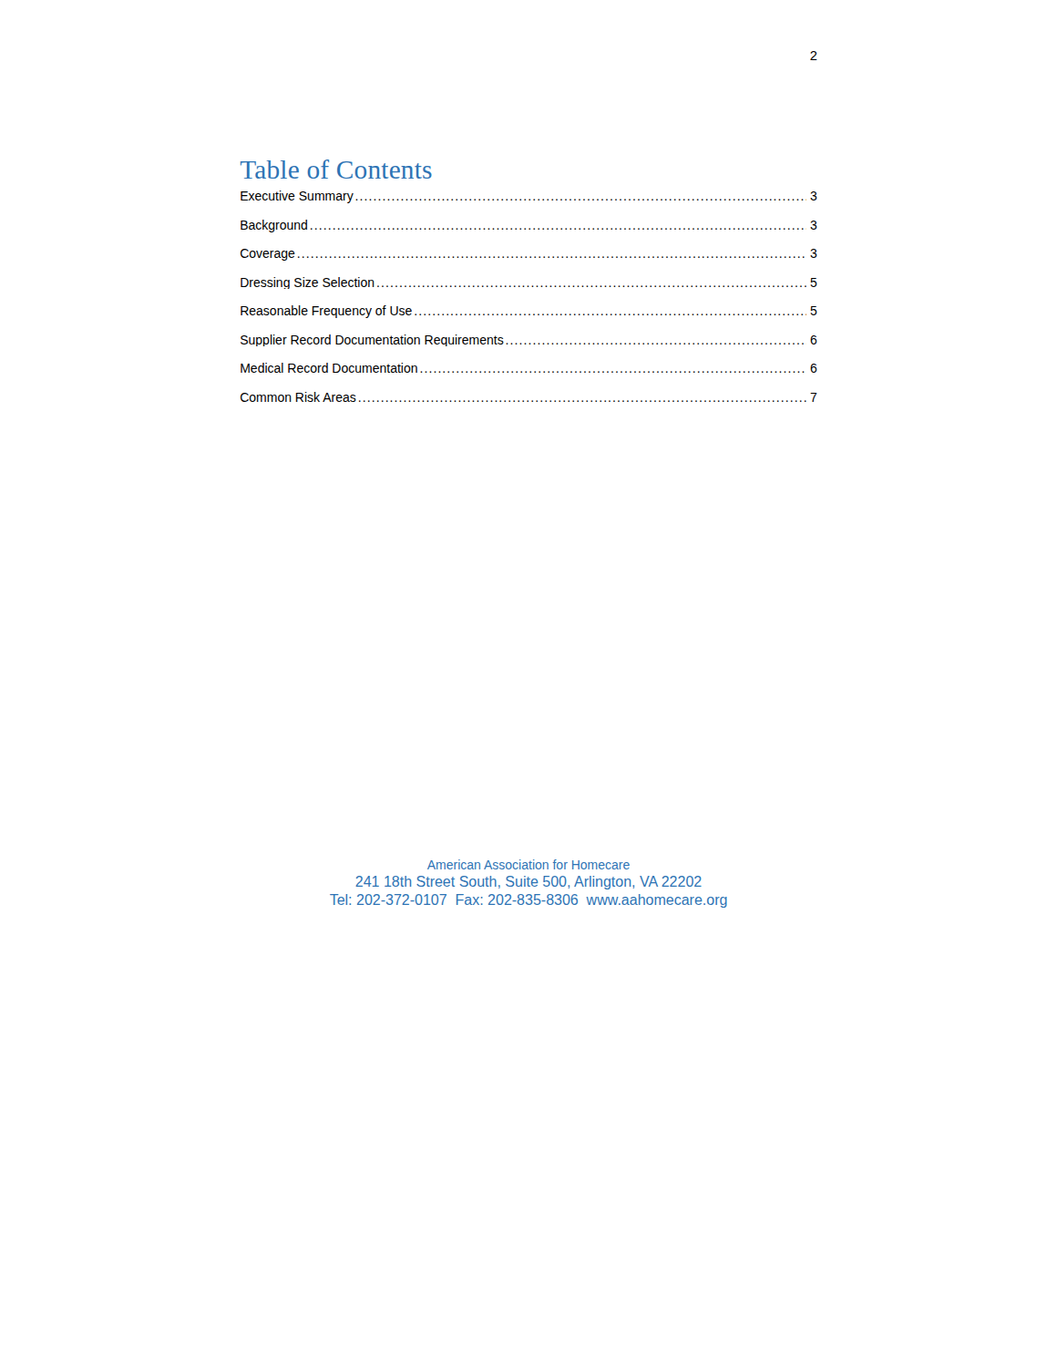2
Table of Contents
Executive Summary ................................................................................................................................. 3
Background .......................................................................................................................................... 3
Coverage ............................................................................................................................................. 3
Dressing Size Selection ......................................................................................................................... 5
Reasonable Frequency of Use ............................................................................................................. 5
Supplier Record Documentation Requirements ......................................................................................... 6
Medical Record Documentation ........................................................................................................... 6
Common Risk Areas ............................................................................................................................. 7
American Association for Homecare
241 18th Street South, Suite 500, Arlington, VA 22202
Tel: 202-372-0107 Fax: 202-835-8306 www.aahomecare.org